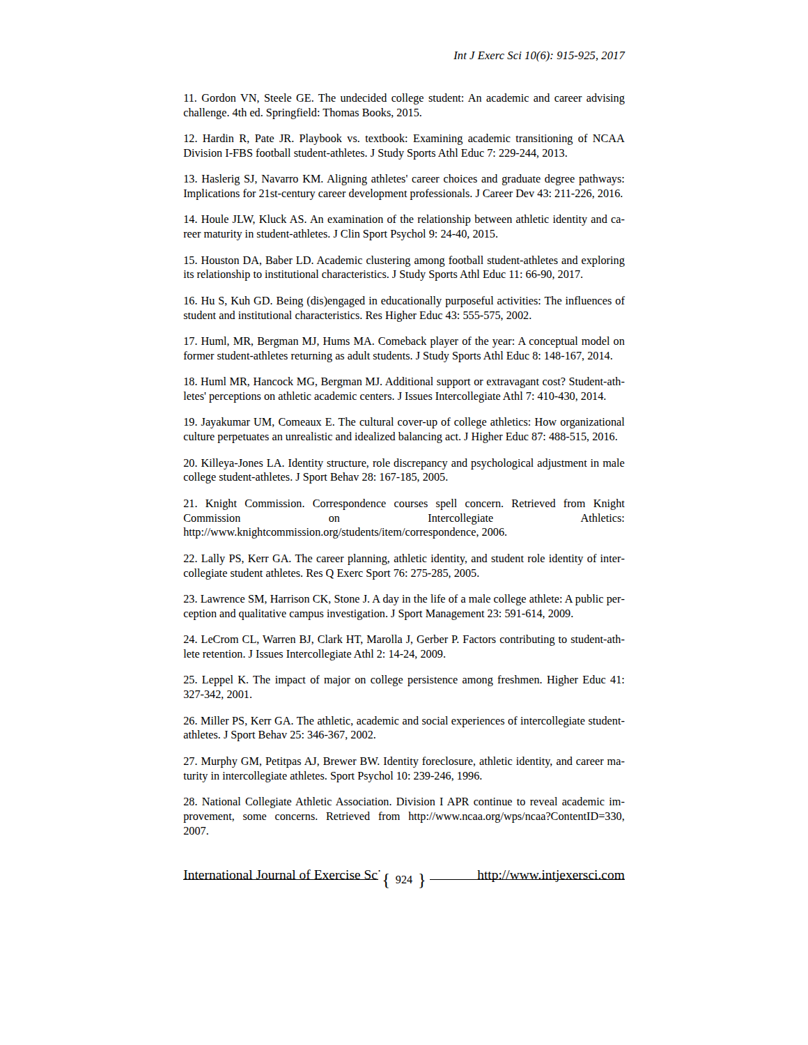Int J Exerc Sci 10(6): 915-925, 2017
11. Gordon VN, Steele GE. The undecided college student: An academic and career advising challenge. 4th ed. Springfield: Thomas Books, 2015.
12. Hardin R, Pate JR. Playbook vs. textbook: Examining academic transitioning of NCAA Division I-FBS football student-athletes. J Study Sports Athl Educ 7: 229-244, 2013.
13. Haslerig SJ, Navarro KM. Aligning athletes' career choices and graduate degree pathways: Implications for 21st-century career development professionals. J Career Dev 43: 211-226, 2016.
14. Houle JLW, Kluck AS. An examination of the relationship between athletic identity and career maturity in student-athletes. J Clin Sport Psychol 9: 24-40, 2015.
15. Houston DA, Baber LD. Academic clustering among football student-athletes and exploring its relationship to institutional characteristics. J Study Sports Athl Educ 11: 66-90, 2017.
16. Hu S, Kuh GD. Being (dis)engaged in educationally purposeful activities: The influences of student and institutional characteristics. Res Higher Educ 43: 555-575, 2002.
17. Huml, MR, Bergman MJ, Hums MA. Comeback player of the year: A conceptual model on former student-athletes returning as adult students. J Study Sports Athl Educ 8: 148-167, 2014.
18. Huml MR, Hancock MG, Bergman MJ. Additional support or extravagant cost? Student-athletes' perceptions on athletic academic centers. J Issues Intercollegiate Athl 7: 410-430, 2014.
19. Jayakumar UM, Comeaux E. The cultural cover-up of college athletics: How organizational culture perpetuates an unrealistic and idealized balancing act. J Higher Educ 87: 488-515, 2016.
20. Killeya-Jones LA. Identity structure, role discrepancy and psychological adjustment in male college student-athletes. J Sport Behav 28: 167-185, 2005.
21. Knight Commission. Correspondence courses spell concern. Retrieved from Knight Commission on Intercollegiate Athletics: http://www.knightcommission.org/students/item/correspondence, 2006.
22. Lally PS, Kerr GA. The career planning, athletic identity, and student role identity of intercollegiate student athletes. Res Q Exerc Sport 76: 275-285, 2005.
23. Lawrence SM, Harrison CK, Stone J. A day in the life of a male college athlete: A public perception and qualitative campus investigation. J Sport Management 23: 591-614, 2009.
24. LeCrom CL, Warren BJ, Clark HT, Marolla J, Gerber P. Factors contributing to student-athlete retention. J Issues Intercollegiate Athl 2: 14-24, 2009.
25. Leppel K. The impact of major on college persistence among freshmen. Higher Educ 41: 327-342, 2001.
26. Miller PS, Kerr GA. The athletic, academic and social experiences of intercollegiate student-athletes. J Sport Behav 25: 346-367, 2002.
27. Murphy GM, Petitpas AJ, Brewer BW. Identity foreclosure, athletic identity, and career maturity in intercollegiate athletes. Sport Psychol 10: 239-246, 1996.
28. National Collegiate Athletic Association. Division I APR continue to reveal academic improvement, some concerns. Retrieved from http://www.ncaa.org/wps/ncaa?ContentID=330, 2007.
International Journal of Exercise Science
924
http://www.intjexersci.com